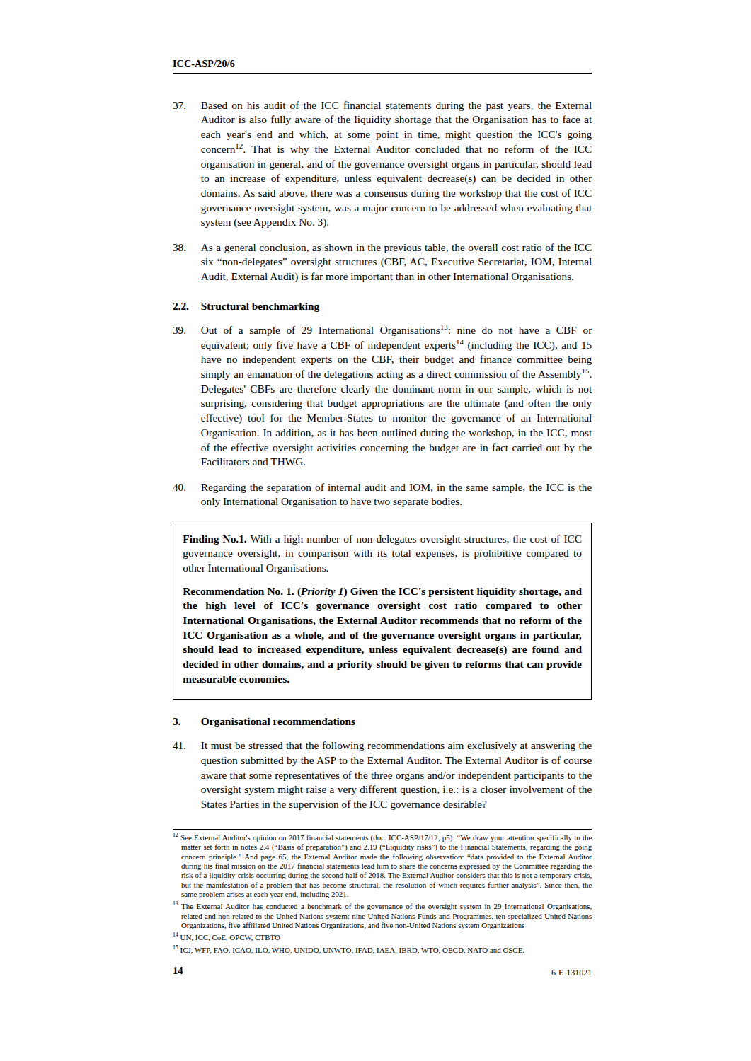ICC-ASP/20/6
37.
Based on his audit of the ICC financial statements during the past years, the External Auditor is also fully aware of the liquidity shortage that the Organisation has to face at each year's end and which, at some point in time, might question the ICC's going concern12. That is why the External Auditor concluded that no reform of the ICC organisation in general, and of the governance oversight organs in particular, should lead to an increase of expenditure, unless equivalent decrease(s) can be decided in other domains. As said above, there was a consensus during the workshop that the cost of ICC governance oversight system, was a major concern to be addressed when evaluating that system (see Appendix No. 3).
38.
As a general conclusion, as shown in the previous table, the overall cost ratio of the ICC six “non-delegates” oversight structures (CBF, AC, Executive Secretariat, IOM, Internal Audit, External Audit) is far more important than in other International Organisations.
2.2. Structural benchmarking
39.
Out of a sample of 29 International Organisations13: nine do not have a CBF or equivalent; only five have a CBF of independent experts14 (including the ICC), and 15 have no independent experts on the CBF, their budget and finance committee being simply an emanation of the delegations acting as a direct commission of the Assembly15. Delegates' CBFs are therefore clearly the dominant norm in our sample, which is not surprising, considering that budget appropriations are the ultimate (and often the only effective) tool for the Member-States to monitor the governance of an International Organisation. In addition, as it has been outlined during the workshop, in the ICC, most of the effective oversight activities concerning the budget are in fact carried out by the Facilitators and THWG.
40.
Regarding the separation of internal audit and IOM, in the same sample, the ICC is the only International Organisation to have two separate bodies.
Finding No.1. With a high number of non-delegates oversight structures, the cost of ICC governance oversight, in comparison with its total expenses, is prohibitive compared to other International Organisations.
Recommendation No. 1. (Priority 1) Given the ICC's persistent liquidity shortage, and the high level of ICC's governance oversight cost ratio compared to other International Organisations, the External Auditor recommends that no reform of the ICC Organisation as a whole, and of the governance oversight organs in particular, should lead to increased expenditure, unless equivalent decrease(s) are found and decided in other domains, and a priority should be given to reforms that can provide measurable economies.
3. Organisational recommendations
41.
It must be stressed that the following recommendations aim exclusively at answering the question submitted by the ASP to the External Auditor. The External Auditor is of course aware that some representatives of the three organs and/or independent participants to the oversight system might raise a very different question, i.e.: is a closer involvement of the States Parties in the supervision of the ICC governance desirable?
12 See External Auditor's opinion on 2017 financial statements (doc. ICC-ASP/17/12, p5): “We draw your attention specifically to the matter set forth in notes 2.4 (“Basis of preparation”) and 2.19 (“Liquidity risks”) to the Financial Statements, regarding the going concern principle.” And page 65, the External Auditor made the following observation: “data provided to the External Auditor during his final mission on the 2017 financial statements lead him to share the concerns expressed by the Committee regarding the risk of a liquidity crisis occurring during the second half of 2018. The External Auditor considers that this is not a temporary crisis, but the manifestation of a problem that has become structural, the resolution of which requires further analysis”. Since then, the same problem arises at each year end, including 2021.
13 The External Auditor has conducted a benchmark of the governance of the oversight system in 29 International Organisations, related and non-related to the United Nations system: nine United Nations Funds and Programmes, ten specialized United Nations Organizations, five affiliated United Nations Organizations, and five non-United Nations system Organizations
14 UN, ICC, CoE, OPCW, CTBTO
15 ICJ, WFP, FAO, ICAO, ILO, WHO, UNIDO, UNWTO, IFAD, IAEA, IBRD, WTO, OECD, NATO and OSCE.
14
6-E-131021